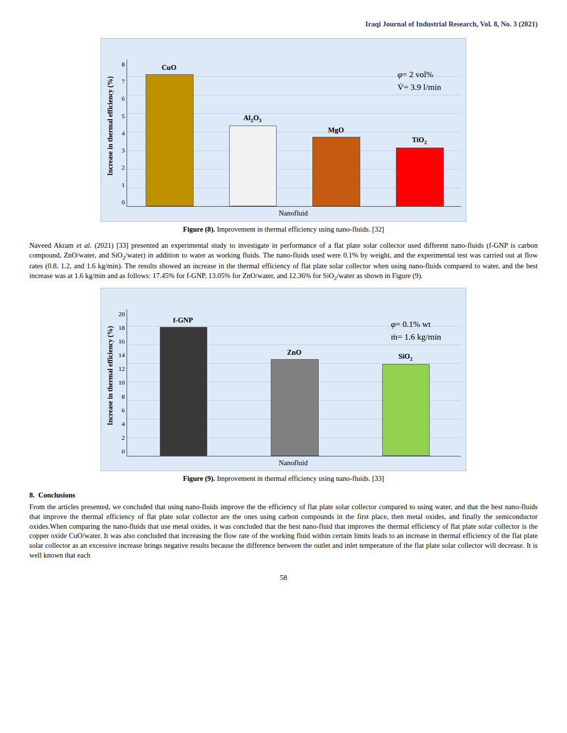Iraqi Journal of Industrial Research, Vol. 8, No. 3 (2021)
Increase in thermal efficiency (%)
8
7
6
5
4
3
2
1
0
φ= 2 vol%
V̇= 3.9 l/min
CuO
Al2O3
MgO
TiO2
Nanofluid
Figure (8). Improvement in thermal efficiency using nano-fluids. [32]
Naveed Akram et al. (2021) [33] presented an experimental study to investigate in performance of a flat plate solar collector used different nano-fluids (f-GNP is carbon compound, ZnO/water, and SiO2/water) in addition to water as working fluids. The nano-fluids used were 0.1% by weight, and the experimental test was carried out at flow rates (0.8, 1.2, and 1.6 kg/min). The results showed an increase in the thermal efficiency of flat plate solar collector when using nano-fluids compared to water, and the best increase was at 1.6 kg/min and as follows: 17.45% for f-GNP, 13.05% for ZnO/water, and 12.36% for SiO2/water as shown in Figure (9).
Increase in thermal efficiency (%)
20
18
16
14
12
10
8
6
4
2
0
φ= 0.1% wt
ṁ= 1.6 kg/min
f-GNP
ZnO
SiO2
Nanofluid
Figure (9). Improvement in thermal efficiency using nano-fluids. [33]
8. Conclusions
From the articles presented, we concluded that using nano-fluids improve the the efficiency of flat plate solar collector compared to using water, and that the best nano-fluids that improve the thermal efficiency of flat plate solar collector are the ones using carbon compounds in the first place, then metal oxides, and finally the semiconductor oxides.When comparing the nano-fluids that use metal oxides, it was concluded that the best nano-fluid that improves the thermal efficiency of flat plate solar collector is the copper oxide CuO/water. It was also concluded that increasing the flow rate of the working fluid within certain limits leads to an increase in thermal efficiency of the flat plate solar collector as an excessive increase brings negative results because the difference between the outlet and inlet temperature of the flat plate solar collector will decrease. It is well known that each
58